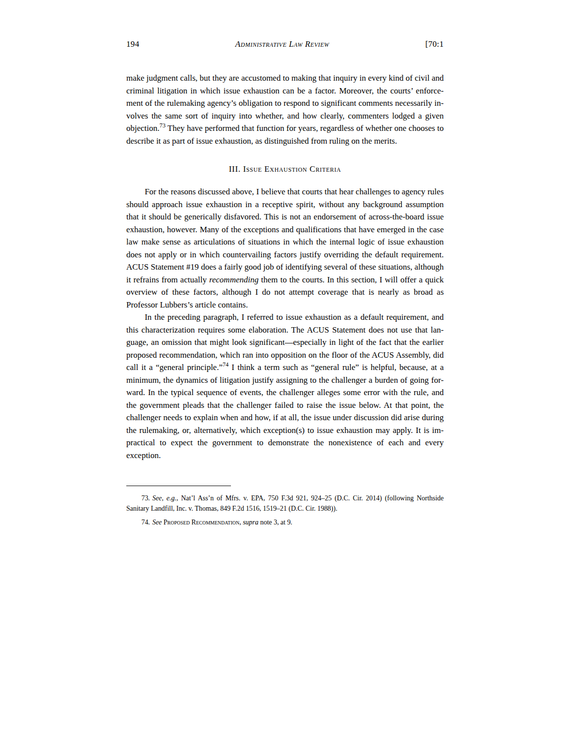194 Administrative Law Review [70:1
make judgment calls, but they are accustomed to making that inquiry in every kind of civil and criminal litigation in which issue exhaustion can be a factor. Moreover, the courts’ enforcement of the rulemaking agency’s obligation to respond to significant comments necessarily involves the same sort of inquiry into whether, and how clearly, commenters lodged a given objection.73 They have performed that function for years, regardless of whether one chooses to describe it as part of issue exhaustion, as distinguished from ruling on the merits.
III. Issue Exhaustion Criteria
For the reasons discussed above, I believe that courts that hear challenges to agency rules should approach issue exhaustion in a receptive spirit, without any background assumption that it should be generically disfavored. This is not an endorsement of across-the-board issue exhaustion, however. Many of the exceptions and qualifications that have emerged in the case law make sense as articulations of situations in which the internal logic of issue exhaustion does not apply or in which countervailing factors justify overriding the default requirement. ACUS Statement #19 does a fairly good job of identifying several of these situations, although it refrains from actually recommending them to the courts. In this section, I will offer a quick overview of these factors, although I do not attempt coverage that is nearly as broad as Professor Lubbers’s article contains.
In the preceding paragraph, I referred to issue exhaustion as a default requirement, and this characterization requires some elaboration. The ACUS Statement does not use that language, an omission that might look significant—especially in light of the fact that the earlier proposed recommendation, which ran into opposition on the floor of the ACUS Assembly, did call it a “general principle.”74 I think a term such as “general rule” is helpful, because, at a minimum, the dynamics of litigation justify assigning to the challenger a burden of going forward. In the typical sequence of events, the challenger alleges some error with the rule, and the government pleads that the challenger failed to raise the issue below. At that point, the challenger needs to explain when and how, if at all, the issue under discussion did arise during the rulemaking, or, alternatively, which exception(s) to issue exhaustion may apply. It is impractical to expect the government to demonstrate the nonexistence of each and every exception.
73. See, e.g., Nat’l Ass’n of Mfrs. v. EPA, 750 F.3d 921, 924–25 (D.C. Cir. 2014) (following Northside Sanitary Landfill, Inc. v. Thomas, 849 F.2d 1516, 1519–21 (D.C. Cir. 1988)).
74. See Proposed Recommendation, supra note 3, at 9.